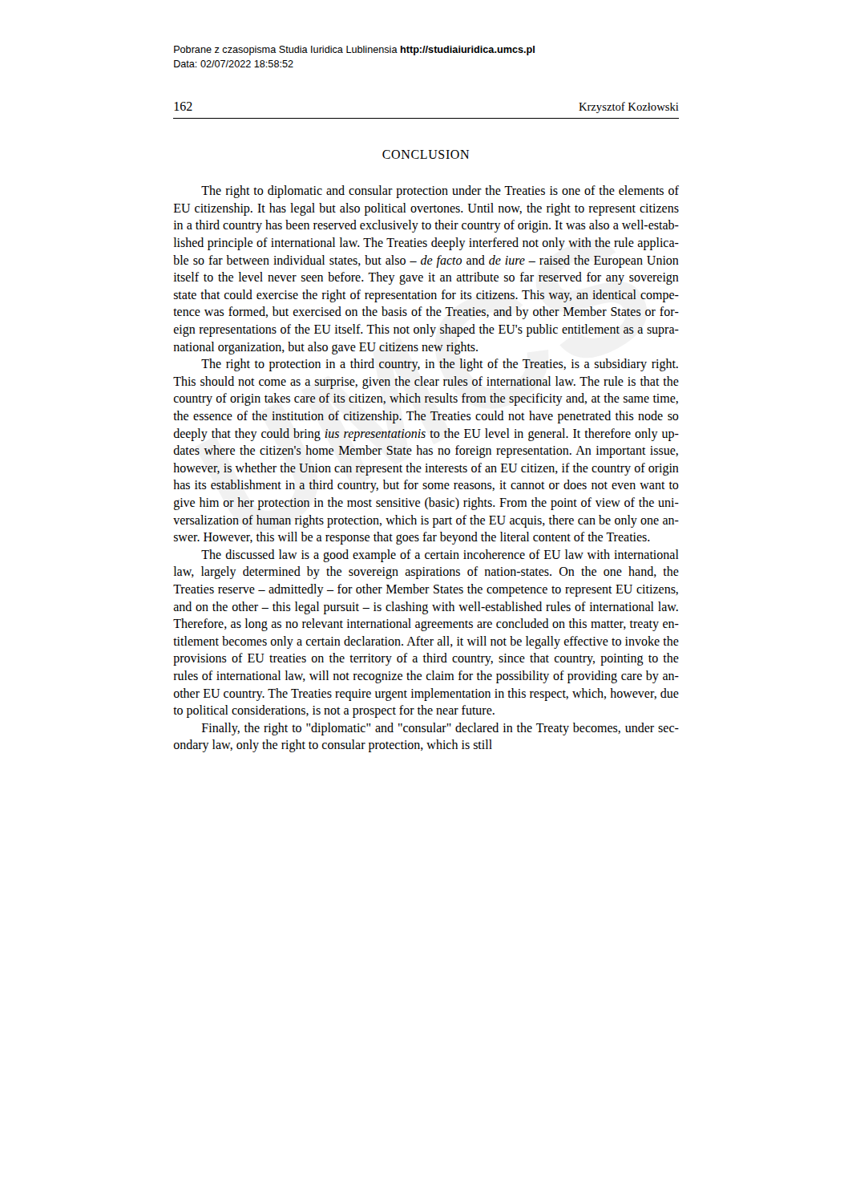UMCS
Pobrane z czasopisma Studia Iuridica Lublinensia http://studiaiuridica.umcs.pl
Data: 02/07/2022 18:58:52
162 Krzysztof Kozłowski
CONCLUSION
The right to diplomatic and consular protection under the Treaties is one of the elements of EU citizenship. It has legal but also political overtones. Until now, the right to represent citizens in a third country has been reserved exclusively to their country of origin. It was also a well-established principle of international law. The Treaties deeply interfered not only with the rule applicable so far between individual states, but also – de facto and de iure – raised the European Union itself to the level never seen before. They gave it an attribute so far reserved for any sovereign state that could exercise the right of representation for its citizens. This way, an identical competence was formed, but exercised on the basis of the Treaties, and by other Member States or foreign representations of the EU itself. This not only shaped the EU's public entitlement as a supranational organization, but also gave EU citizens new rights.
The right to protection in a third country, in the light of the Treaties, is a subsidiary right. This should not come as a surprise, given the clear rules of international law. The rule is that the country of origin takes care of its citizen, which results from the specificity and, at the same time, the essence of the institution of citizenship. The Treaties could not have penetrated this node so deeply that they could bring ius representationis to the EU level in general. It therefore only updates where the citizen's home Member State has no foreign representation. An important issue, however, is whether the Union can represent the interests of an EU citizen, if the country of origin has its establishment in a third country, but for some reasons, it cannot or does not even want to give him or her protection in the most sensitive (basic) rights. From the point of view of the universalization of human rights protection, which is part of the EU acquis, there can be only one answer. However, this will be a response that goes far beyond the literal content of the Treaties.
The discussed law is a good example of a certain incoherence of EU law with international law, largely determined by the sovereign aspirations of nation-states. On the one hand, the Treaties reserve – admittedly – for other Member States the competence to represent EU citizens, and on the other – this legal pursuit – is clashing with well-established rules of international law. Therefore, as long as no relevant international agreements are concluded on this matter, treaty entitlement becomes only a certain declaration. After all, it will not be legally effective to invoke the provisions of EU treaties on the territory of a third country, since that country, pointing to the rules of international law, will not recognize the claim for the possibility of providing care by another EU country. The Treaties require urgent implementation in this respect, which, however, due to political considerations, is not a prospect for the near future.
Finally, the right to "diplomatic" and "consular" declared in the Treaty becomes, under secondary law, only the right to consular protection, which is still